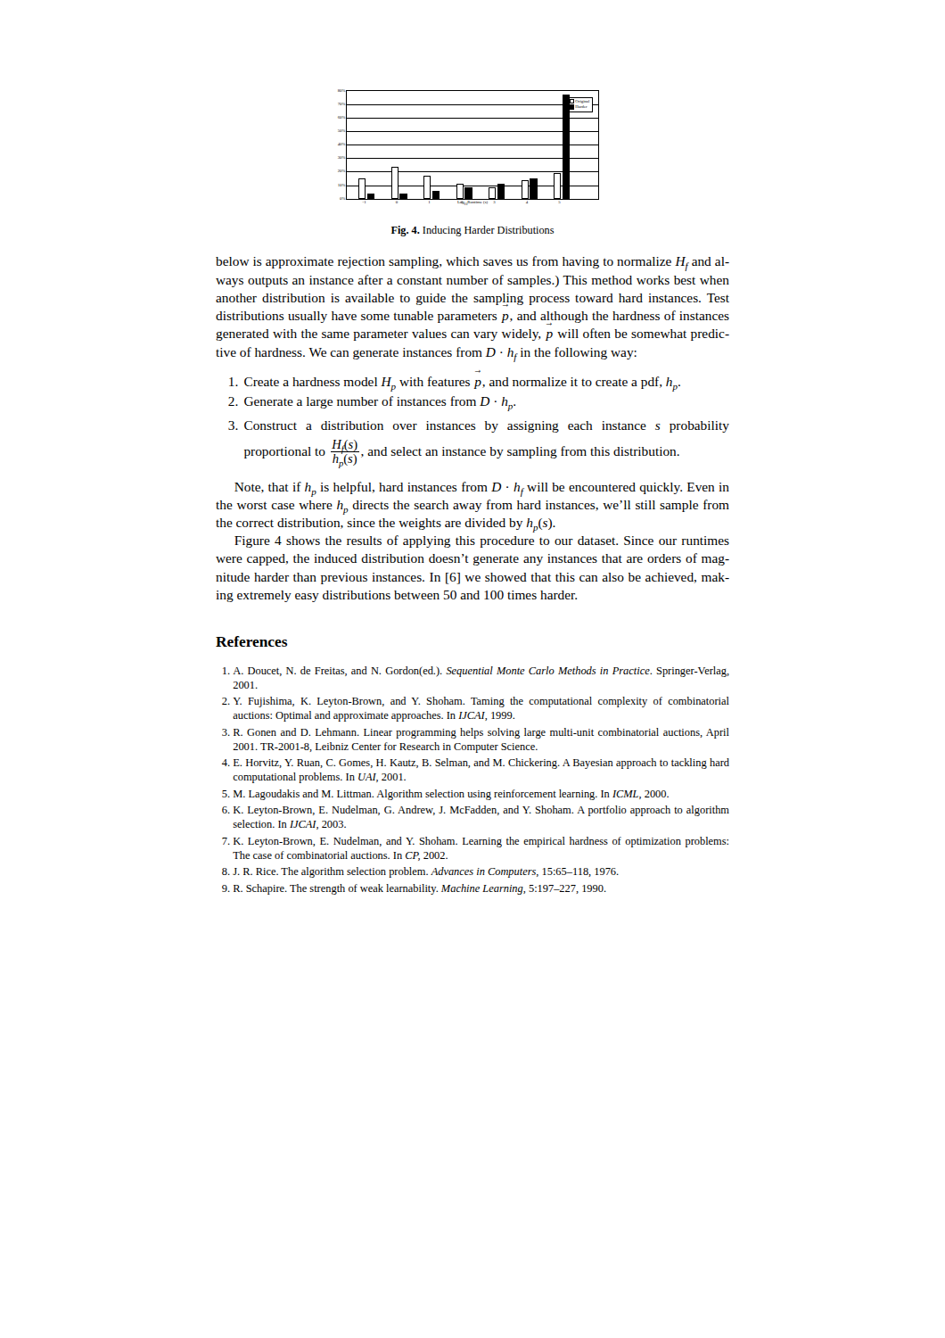80% 70% 60% 50% 40% 30% 20% 10% 0%
Original
Harder
-1 0 1 2 3 4 5 Log10Runtime (s)
Fig. 4. Inducing Harder Distributions
below is approximate rejection sampling, which saves us from having to normalize Hf and always outputs an instance after a constant number of samples.) This method works best when another distribution is available to guide the sampling process toward hard instances. Test distributions usually have some tunable parameters p, and although the hardness of instances generated with the same parameter values can vary widely, p will often be somewhat predictive of hardness. We can generate instances from D · hf in the following way:
Create a hardness model Hp with features p, and normalize it to create a pdf, hp.
Generate a large number of instances from D · hp.
Construct a distribution over instances by assigning each instance s probability proportional to Hf(s) hp(s), and select an instance by sampling from this distribution.
Note, that if hp is helpful, hard instances from D · hf will be encountered quickly. Even in the worst case where hp directs the search away from hard instances, we’ll still sample from the correct distribution, since the weights are divided by hp(s).
Figure 4 shows the results of applying this procedure to our dataset. Since our runtimes were capped, the induced distribution doesn’t generate any instances that are orders of magnitude harder than previous instances. In [6] we showed that this can also be achieved, making extremely easy distributions between 50 and 100 times harder.
References
A. Doucet, N. de Freitas, and N. Gordon(ed.). Sequential Monte Carlo Methods in Practice. Springer-Verlag, 2001.
Y. Fujishima, K. Leyton-Brown, and Y. Shoham. Taming the computational complexity of combinatorial auctions: Optimal and approximate approaches. In IJCAI, 1999.
R. Gonen and D. Lehmann. Linear programming helps solving large multi-unit combinatorial auctions, April 2001. TR-2001-8, Leibniz Center for Research in Computer Science.
E. Horvitz, Y. Ruan, C. Gomes, H. Kautz, B. Selman, and M. Chickering. A Bayesian approach to tackling hard computational problems. In UAI, 2001.
M. Lagoudakis and M. Littman. Algorithm selection using reinforcement learning. In ICML, 2000.
K. Leyton-Brown, E. Nudelman, G. Andrew, J. McFadden, and Y. Shoham. A portfolio approach to algorithm selection. In IJCAI, 2003.
K. Leyton-Brown, E. Nudelman, and Y. Shoham. Learning the empirical hardness of optimization problems: The case of combinatorial auctions. In CP, 2002.
J. R. Rice. The algorithm selection problem. Advances in Computers, 15:65–118, 1976.
R. Schapire. The strength of weak learnability. Machine Learning, 5:197–227, 1990.